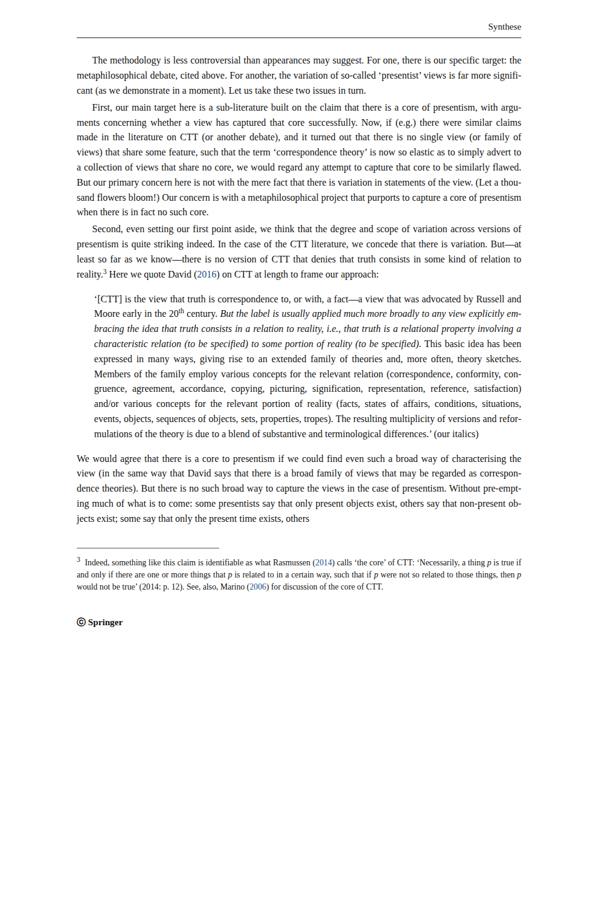Synthese
The methodology is less controversial than appearances may suggest. For one, there is our specific target: the metaphilosophical debate, cited above. For another, the variation of so-called ‘presentist’ views is far more significant (as we demonstrate in a moment). Let us take these two issues in turn.
First, our main target here is a sub-literature built on the claim that there is a core of presentism, with arguments concerning whether a view has captured that core successfully. Now, if (e.g.) there were similar claims made in the literature on CTT (or another debate), and it turned out that there is no single view (or family of views) that share some feature, such that the term ‘correspondence theory’ is now so elastic as to simply advert to a collection of views that share no core, we would regard any attempt to capture that core to be similarly flawed. But our primary concern here is not with the mere fact that there is variation in statements of the view. (Let a thousand flowers bloom!) Our concern is with a metaphilosophical project that purports to capture a core of presentism when there is in fact no such core.
Second, even setting our first point aside, we think that the degree and scope of variation across versions of presentism is quite striking indeed. In the case of the CTT literature, we concede that there is variation. But—at least so far as we know—there is no version of CTT that denies that truth consists in some kind of relation to reality.3 Here we quote David (2016) on CTT at length to frame our approach:
‘[CTT] is the view that truth is correspondence to, or with, a fact—a view that was advocated by Russell and Moore early in the 20th century. But the label is usually applied much more broadly to any view explicitly embracing the idea that truth consists in a relation to reality, i.e., that truth is a relational property involving a characteristic relation (to be specified) to some portion of reality (to be specified). This basic idea has been expressed in many ways, giving rise to an extended family of theories and, more often, theory sketches. Members of the family employ various concepts for the relevant relation (correspondence, conformity, congruence, agreement, accordance, copying, picturing, signification, representation, reference, satisfaction) and/or various concepts for the relevant portion of reality (facts, states of affairs, conditions, situations, events, objects, sequences of objects, sets, properties, tropes). The resulting multiplicity of versions and reformulations of the theory is due to a blend of substantive and terminological differences.’ (our italics)
We would agree that there is a core to presentism if we could find even such a broad way of characterising the view (in the same way that David says that there is a broad family of views that may be regarded as correspondence theories). But there is no such broad way to capture the views in the case of presentism. Without pre-empting much of what is to come: some presentists say that only present objects exist, others say that non-present objects exist; some say that only the present time exists, others
3 Indeed, something like this claim is identifiable as what Rasmussen (2014) calls ‘the core’ of CTT: ‘Necessarily, a thing p is true if and only if there are one or more things that p is related to in a certain way, such that if p were not so related to those things, then p would not be true’ (2014: p. 12). See, also, Marino (2006) for discussion of the core of CTT.
ⓒ Springer